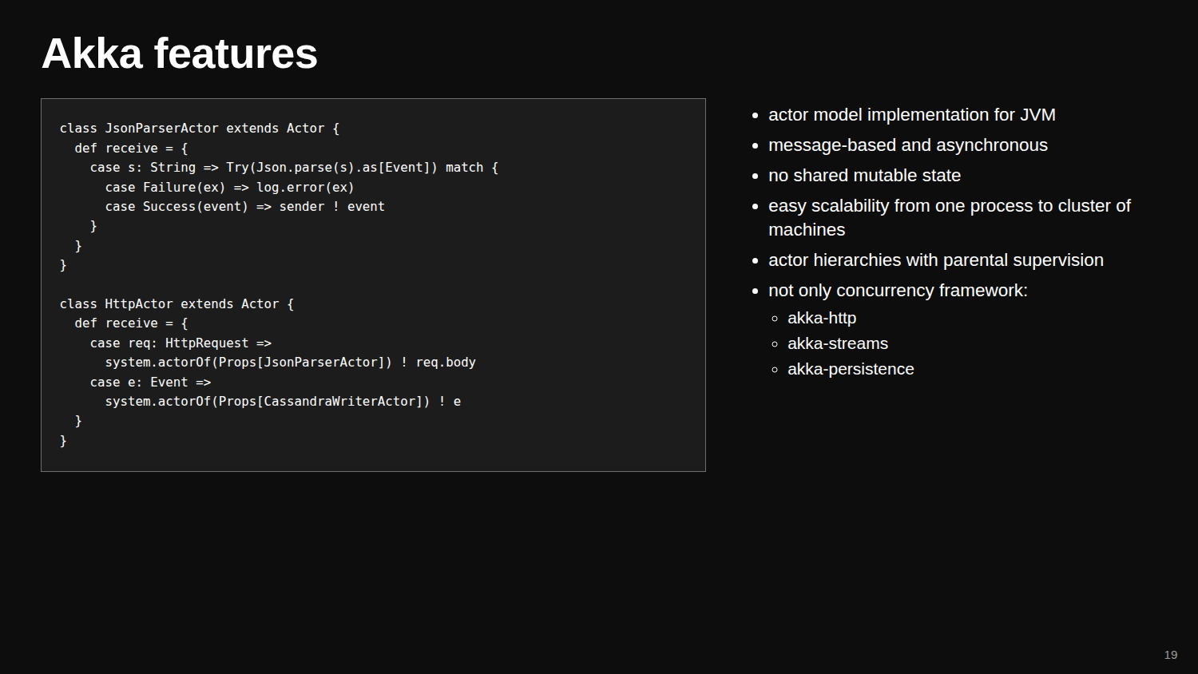Akka features
class JsonParserActor extends Actor {
  def receive = {
    case s: String => Try(Json.parse(s).as[Event]) match {
      case Failure(ex) => log.error(ex)
      case Success(event) => sender ! event
    }
  }
}

class HttpActor extends Actor {
  def receive = {
    case req: HttpRequest =>
      system.actorOf(Props[JsonParserActor]) ! req.body
    case e: Event =>
      system.actorOf(Props[CassandraWriterActor]) ! e
  }
}
actor model implementation for JVM
message-based and asynchronous
no shared mutable state
easy scalability from one process to cluster of machines
actor hierarchies with parental supervision
not only concurrency framework:
akka-http
akka-streams
akka-persistence
19